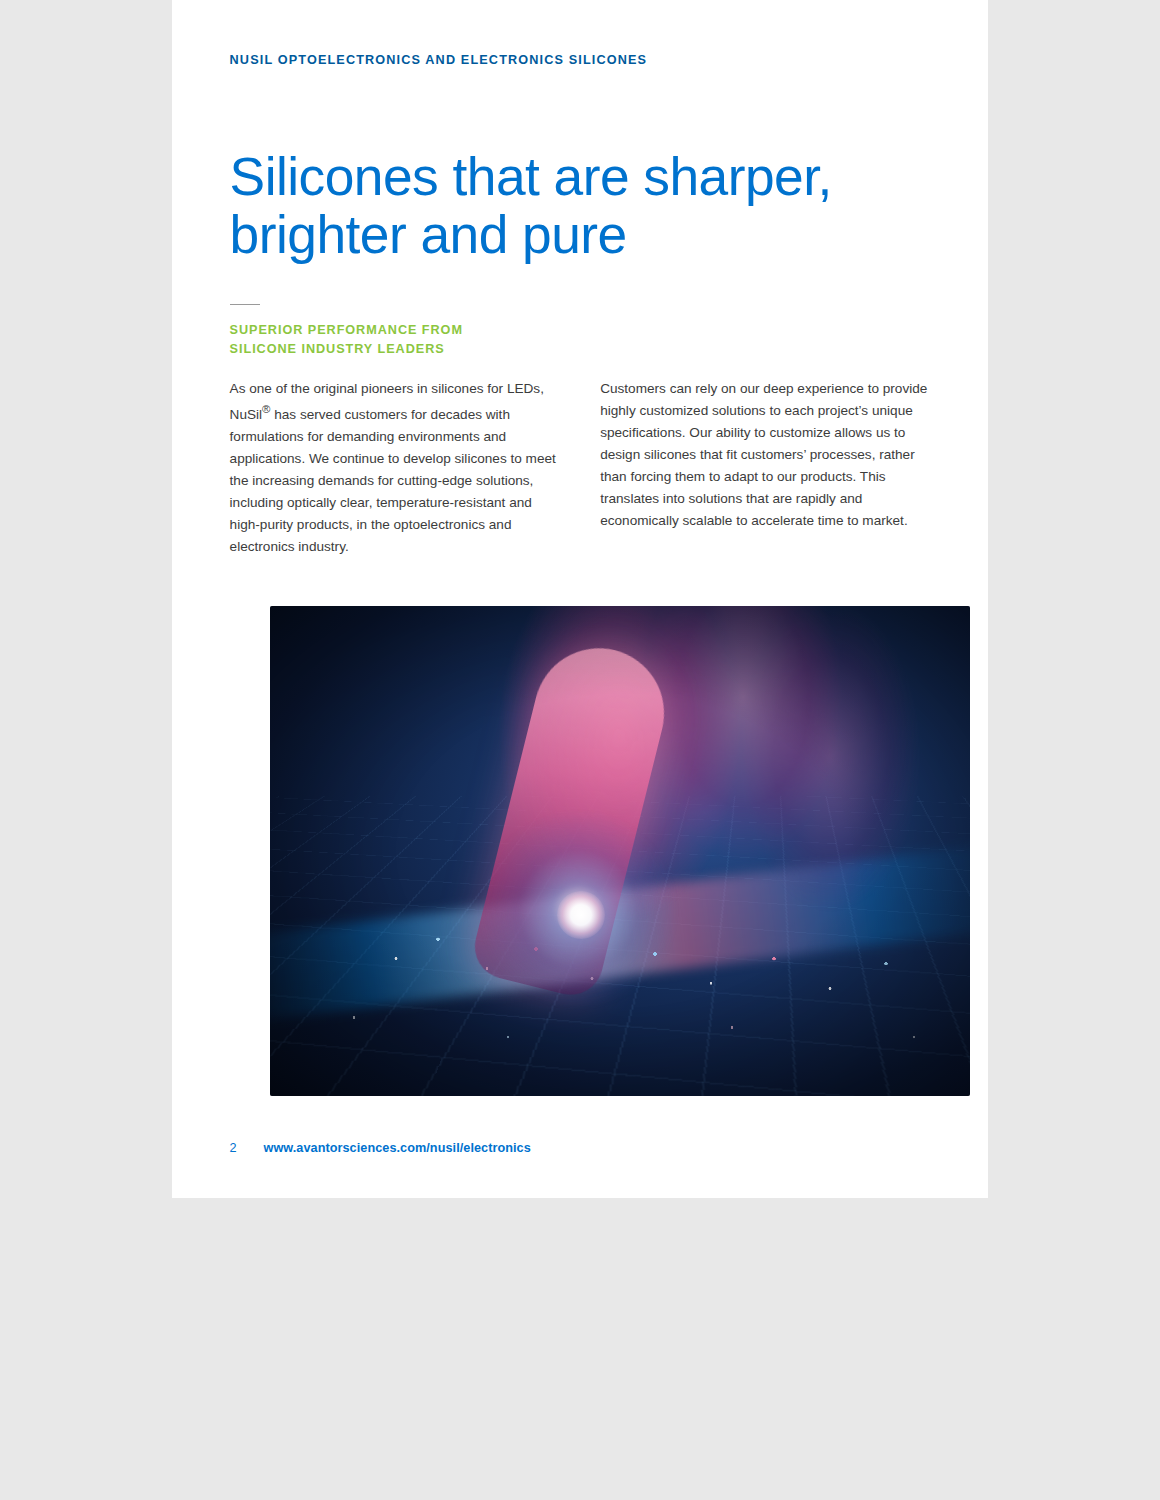NuSil Optoelectronics and Electronics Silicones
Silicones that are sharper,
brighter and pure
Superior performance from
silicone industry leaders
As one of the original pioneers in silicones for LEDs, NuSil® has served customers for decades with formulations for demanding environments and applications. We continue to develop silicones to meet the increasing demands for cutting-edge solutions, including optically clear, temperature-resistant and high-purity products, in the optoelectronics and electronics industry.
Customers can rely on our deep experience to provide highly customized solutions to each project’s unique specifications. Our ability to customize allows us to design silicones that fit customers’ processes, rather than forcing them to adapt to our products. This translates into solutions that are rapidly and economically scalable to accelerate time to market.
2 www.avantorsciences.com/nusil/electronics